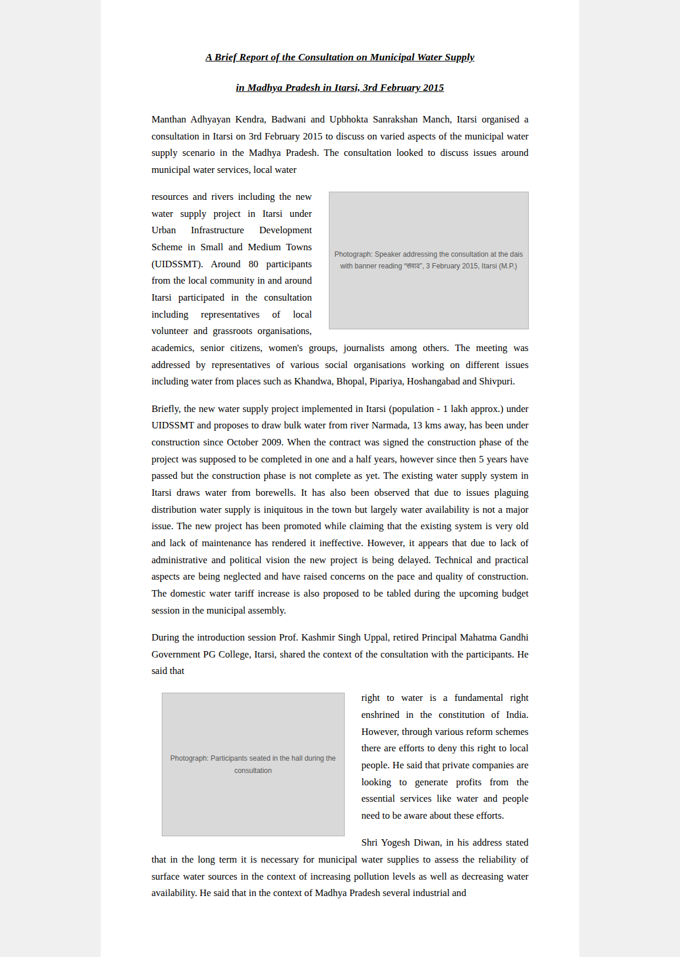A Brief Report of the Consultation on Municipal Water Supply in Madhya Pradesh in Itarsi, 3rd February 2015
Manthan Adhyayan Kendra, Badwani and Upbhokta Sanrakshan Manch, Itarsi organised a consultation in Itarsi on 3rd February 2015 to discuss on varied aspects of the municipal water supply scenario in the Madhya Pradesh. The consultation looked to discuss issues around municipal water services, local water
Photograph: Speaker addressing the consultation at the dais with banner reading “संवाद”, 3 February 2015, Itarsi (M.P.)
resources and rivers including the new water supply project in Itarsi under Urban Infrastructure Development Scheme in Small and Medium Towns (UIDSSMT). Around 80 participants from the local community in and around Itarsi participated in the consultation including representatives of local volunteer and grassroots organisations, academics, senior citizens, women's groups, journalists among others. The meeting was addressed by representatives of various social organisations working on different issues including water from places such as Khandwa, Bhopal, Pipariya, Hoshangabad and Shivpuri.
Briefly, the new water supply project implemented in Itarsi (population - 1 lakh approx.) under UIDSSMT and proposes to draw bulk water from river Narmada, 13 kms away, has been under construction since October 2009. When the contract was signed the construction phase of the project was supposed to be completed in one and a half years, however since then 5 years have passed but the construction phase is not complete as yet. The existing water supply system in Itarsi draws water from borewells. It has also been observed that due to issues plaguing distribution water supply is iniquitous in the town but largely water availability is not a major issue. The new project has been promoted while claiming that the existing system is very old and lack of maintenance has rendered it ineffective. However, it appears that due to lack of administrative and political vision the new project is being delayed. Technical and practical aspects are being neglected and have raised concerns on the pace and quality of construction. The domestic water tariff increase is also proposed to be tabled during the upcoming budget session in the municipal assembly.
During the introduction session Prof. Kashmir Singh Uppal, retired Principal Mahatma Gandhi Government PG College, Itarsi, shared the context of the consultation with the participants. He said that
Photograph: Participants seated in the hall during the consultation
right to water is a fundamental right enshrined in the constitution of India. However, through various reform schemes there are efforts to deny this right to local people. He said that private companies are looking to generate profits from the essential services like water and people need to be aware about these efforts.
Shri Yogesh Diwan, in his address stated that in the long term it is necessary for municipal water supplies to assess the reliability of surface water sources in the context of increasing pollution levels as well as decreasing water availability. He said that in the context of Madhya Pradesh several industrial and